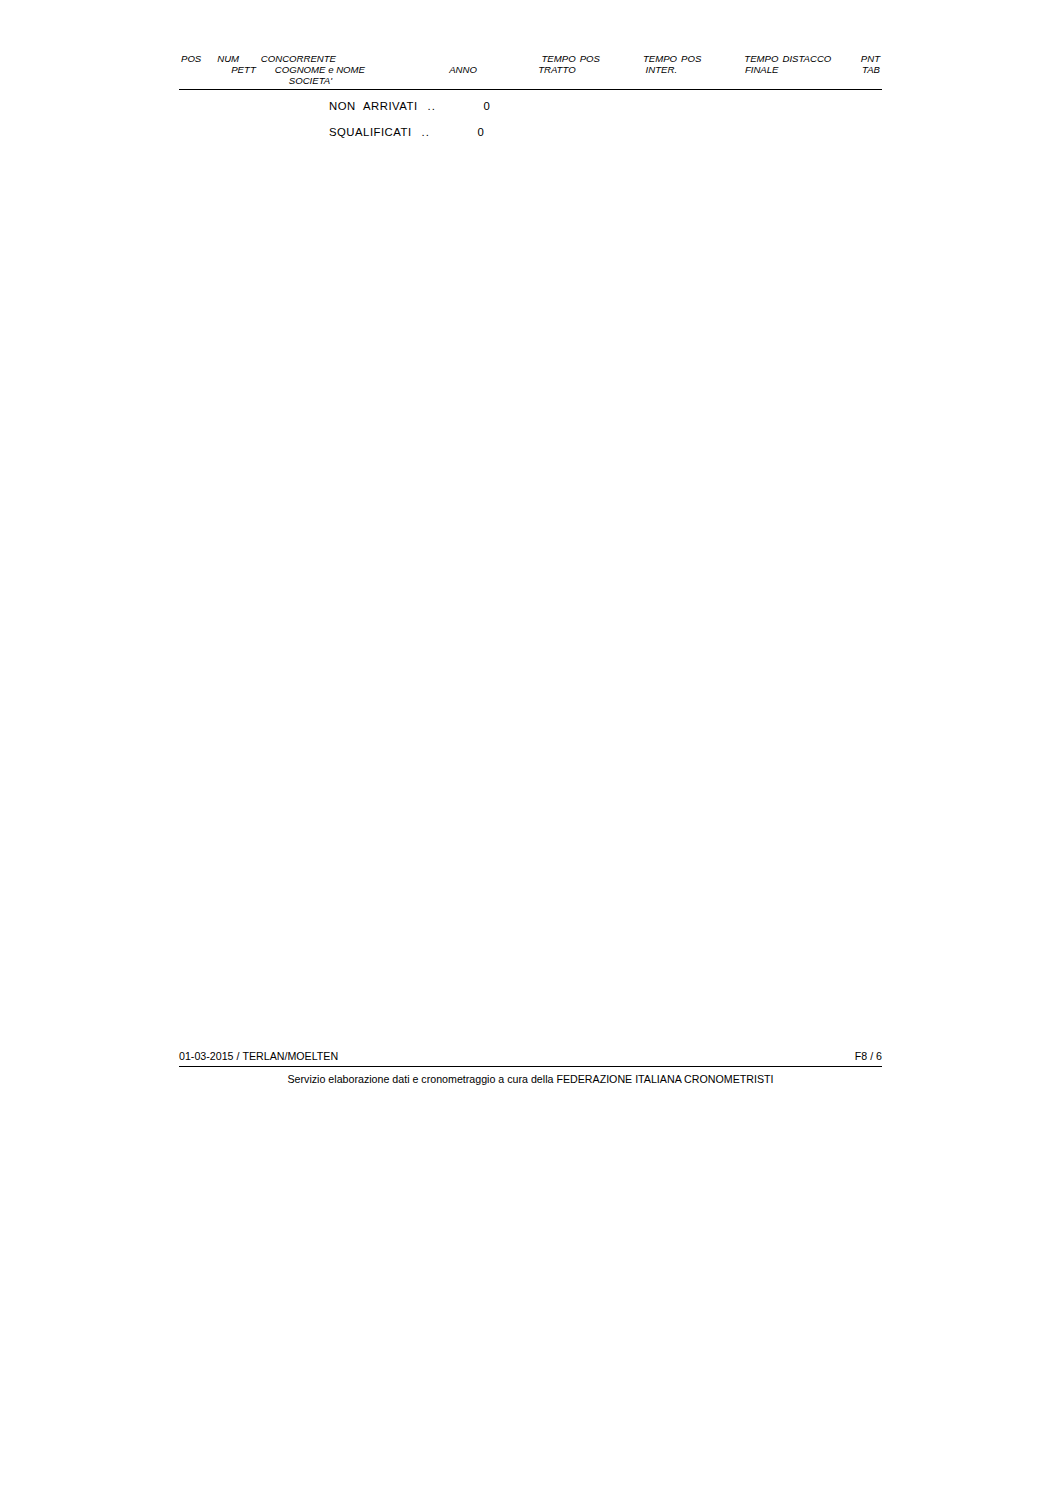| POS | NUM PETT | CONCORRENTE COGNOME e NOME SOCIETA' | ANNO | TEMPO TRATTO | POS | TEMPO INTER. | POS | TEMPO FINALE | DISTACCO | PNT TAB |
NON ARRIVATI .. 0
SQUALIFICATI .. 0
01-03-2015 / TERLAN/MOELTEN F8 / 6
Servizio elaborazione dati e cronometraggio a cura della FEDERAZIONE ITALIANA CRONOMETRISTI